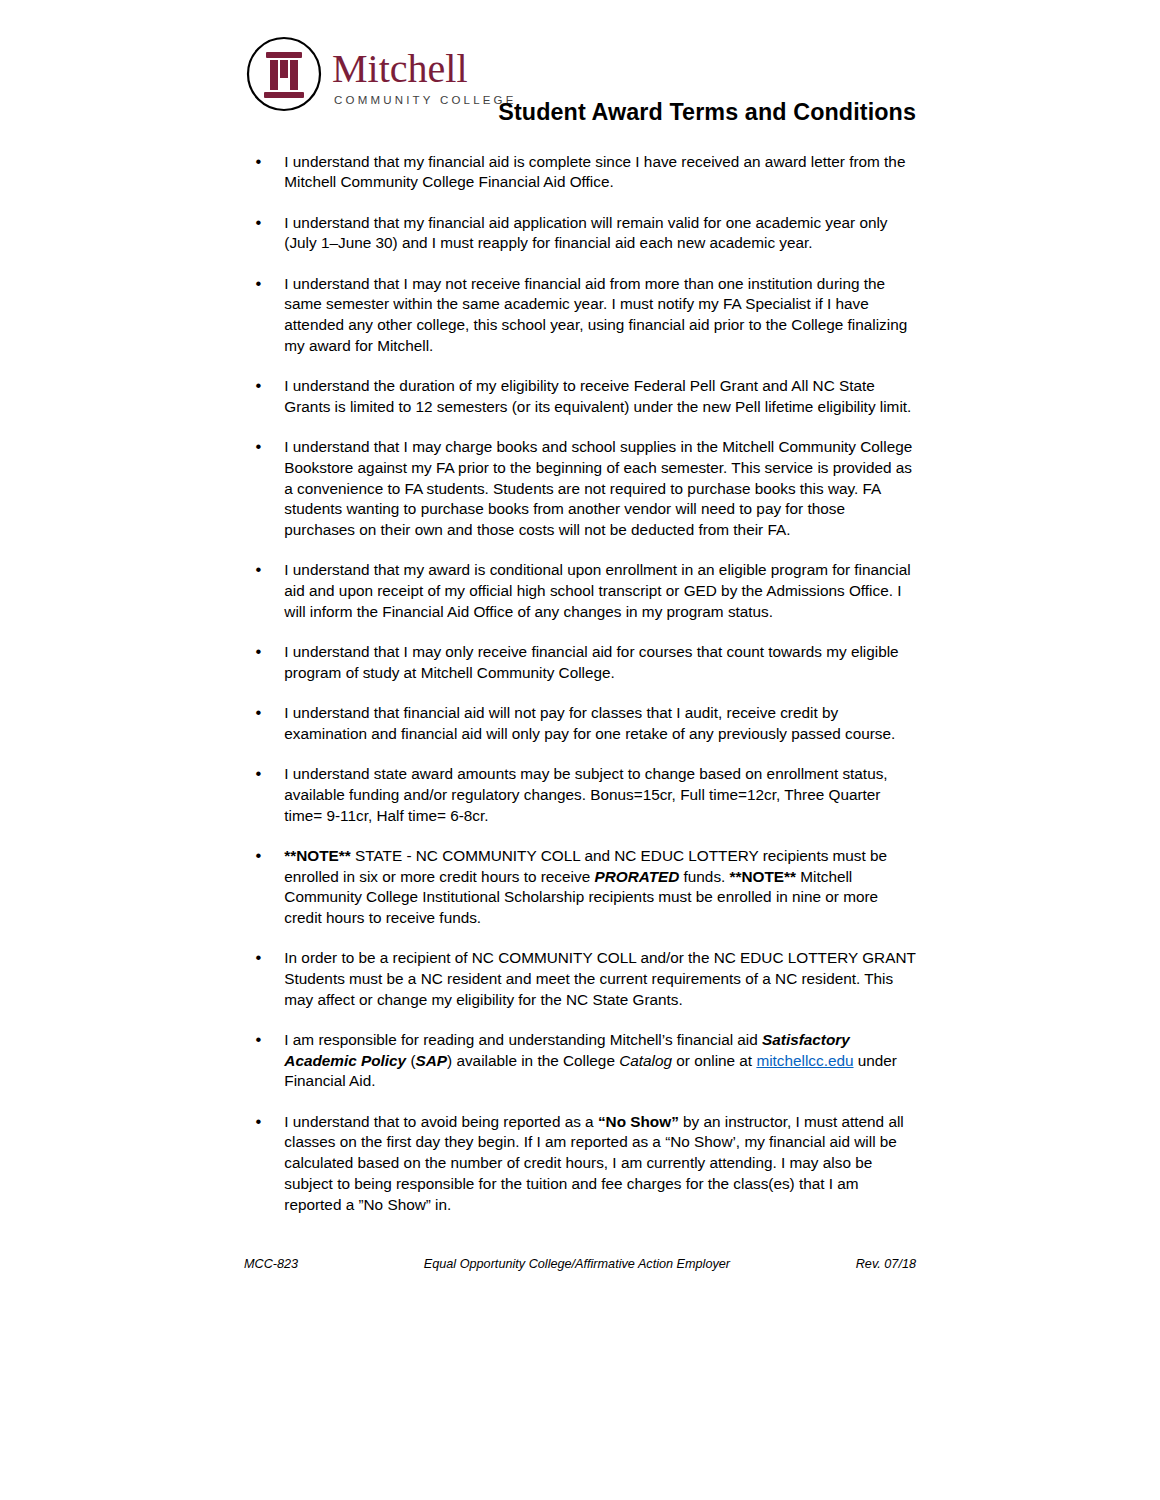Mitchell COMMUNITY COLLEGE
Student Award Terms and Conditions
I understand that my financial aid is complete since I have received an award letter from the Mitchell Community College Financial Aid Office.
I understand that my financial aid application will remain valid for one academic year only (July 1–June 30) and I must reapply for financial aid each new academic year.
I understand that I may not receive financial aid from more than one institution during the same semester within the same academic year. I must notify my FA Specialist if I have attended any other college, this school year, using financial aid prior to the College finalizing my award for Mitchell.
I understand the duration of my eligibility to receive Federal Pell Grant and All NC State Grants is limited to 12 semesters (or its equivalent) under the new Pell lifetime eligibility limit.
I understand that I may charge books and school supplies in the Mitchell Community College Bookstore against my FA prior to the beginning of each semester. This service is provided as a convenience to FA students. Students are not required to purchase books this way. FA students wanting to purchase books from another vendor will need to pay for those purchases on their own and those costs will not be deducted from their FA.
I understand that my award is conditional upon enrollment in an eligible program for financial aid and upon receipt of my official high school transcript or GED by the Admissions Office. I will inform the Financial Aid Office of any changes in my program status.
I understand that I may only receive financial aid for courses that count towards my eligible program of study at Mitchell Community College.
I understand that financial aid will not pay for classes that I audit, receive credit by examination and financial aid will only pay for one retake of any previously passed course.
I understand state award amounts may be subject to change based on enrollment status, available funding and/or regulatory changes. Bonus=15cr, Full time=12cr, Three Quarter time= 9-11cr, Half time= 6-8cr.
**NOTE** STATE - NC COMMUNITY COLL and NC EDUC LOTTERY recipients must be enrolled in six or more credit hours to receive PRORATED funds. **NOTE** Mitchell Community College Institutional Scholarship recipients must be enrolled in nine or more credit hours to receive funds.
In order to be a recipient of NC COMMUNITY COLL and/or the NC EDUC LOTTERY GRANT Students must be a NC resident and meet the current requirements of a NC resident. This may affect or change my eligibility for the NC State Grants.
I am responsible for reading and understanding Mitchell’s financial aid Satisfactory Academic Policy (SAP) available in the College Catalog or online at mitchellcc.edu under Financial Aid.
I understand that to avoid being reported as a “No Show” by an instructor, I must attend all classes on the first day they begin. If I am reported as a “No Show’, my financial aid will be calculated based on the number of credit hours, I am currently attending. I may also be subject to being responsible for the tuition and fee charges for the class(es) that I am reported a ”No Show” in.
MCC-823
Equal Opportunity College/Affirmative Action Employer
Rev. 07/18